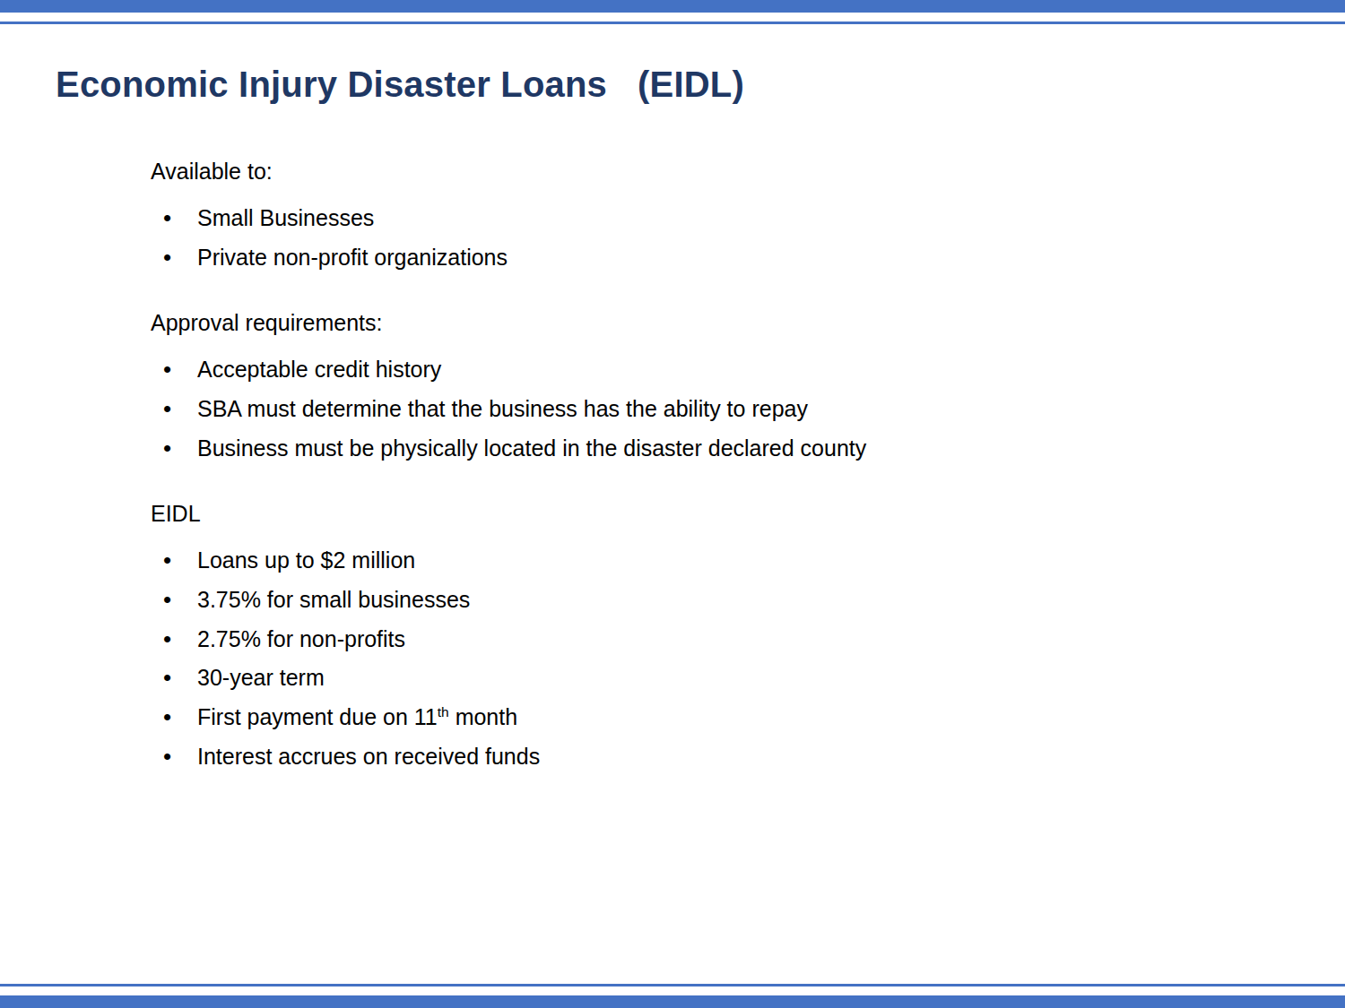Economic Injury Disaster Loans (EIDL)
Available to:
Small Businesses
Private non-profit organizations
Approval requirements:
Acceptable credit history
SBA must determine that the business has the ability to repay
Business must be physically located in the disaster declared county
EIDL
Loans up to $2 million
3.75% for small businesses
2.75% for non-profits
30-year term
First payment due on 11th month
Interest accrues on received funds